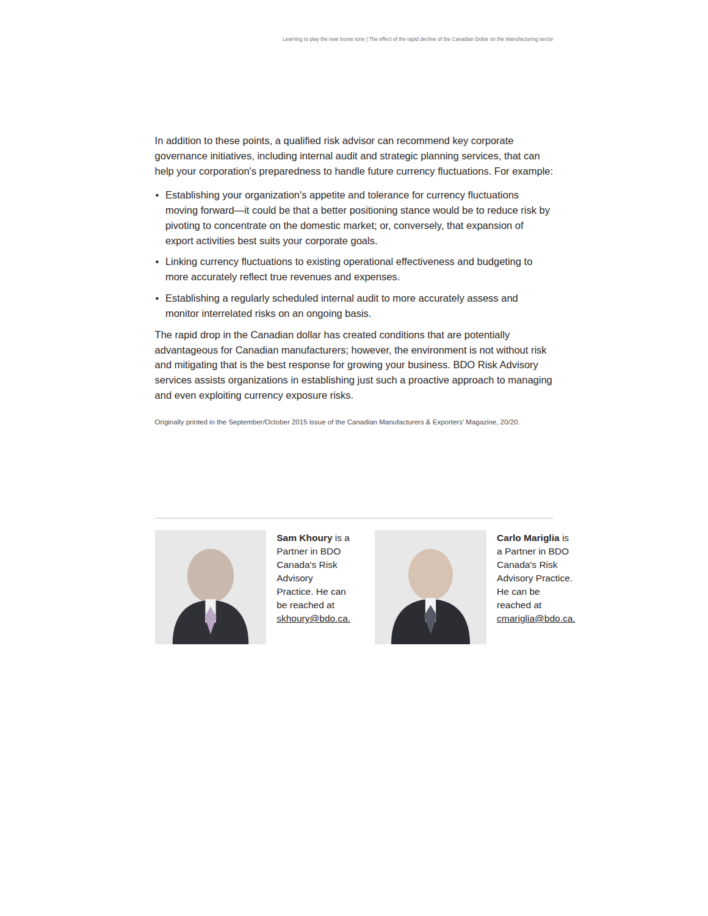Learning to play the new loonie tune | The effect of the rapid decline of the Canadian Dollar on the Manufacturing sector
In addition to these points, a qualified risk advisor can recommend key corporate governance initiatives, including internal audit and strategic planning services, that can help your corporation's preparedness to handle future currency fluctuations. For example:
Establishing your organization's appetite and tolerance for currency fluctuations moving forward—it could be that a better positioning stance would be to reduce risk by pivoting to concentrate on the domestic market; or, conversely, that expansion of export activities best suits your corporate goals.
Linking currency fluctuations to existing operational effectiveness and budgeting to more accurately reflect true revenues and expenses.
Establishing a regularly scheduled internal audit to more accurately assess and monitor interrelated risks on an ongoing basis.
The rapid drop in the Canadian dollar has created conditions that are potentially advantageous for Canadian manufacturers; however, the environment is not without risk and mitigating that is the best response for growing your business. BDO Risk Advisory services assists organizations in establishing just such a proactive approach to managing and even exploiting currency exposure risks.
Originally printed in the September/October 2015 issue of the Canadian Manufacturers & Exporters' Magazine, 20/20.
Sam Khoury is a Partner in BDO Canada's Risk Advisory Practice. He can be reached at skhoury@bdo.ca.
Carlo Mariglia is a Partner in BDO Canada's Risk Advisory Practice. He can be reached at cmariglia@bdo.ca.